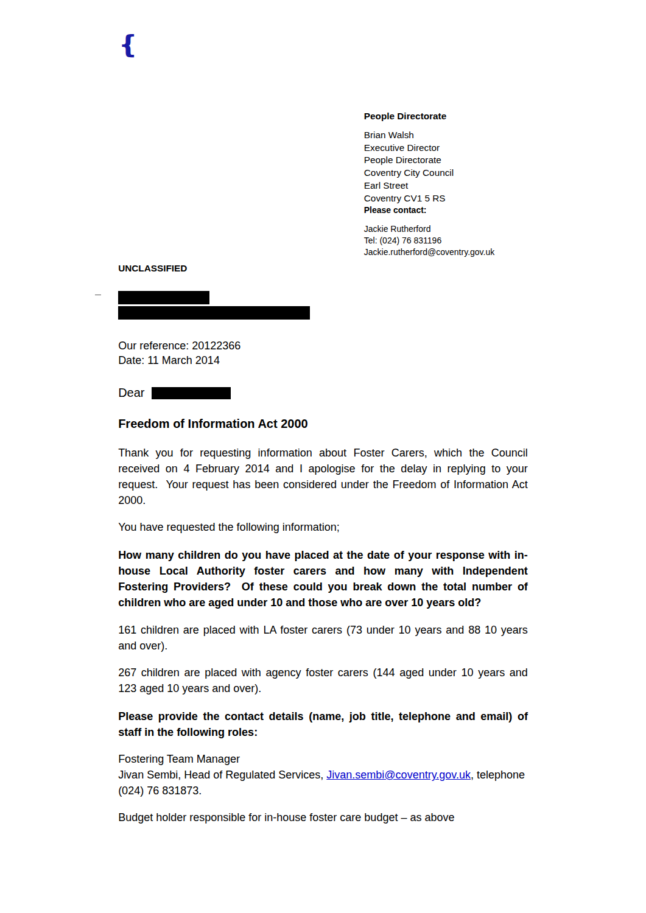❴
People Directorate
Brian Walsh
Executive Director
People Directorate
Coventry City Council
Earl Street
Coventry CV1 5 RS
Please contact:
Jackie Rutherford
Tel: (024) 76 831196
Jackie.rutherford@coventry.gov.uk
UNCLASSIFIED
Our reference: 20122366
Date: 11 March 2014
Dear
Freedom of Information Act 2000
Thank you for requesting information about Foster Carers, which the Council received on 4 February 2014 and I apologise for the delay in replying to your request. Your request has been considered under the Freedom of Information Act 2000.
You have requested the following information;
How many children do you have placed at the date of your response with in-house Local Authority foster carers and how many with Independent Fostering Providers? Of these could you break down the total number of children who are aged under 10 and those who are over 10 years old?
161 children are placed with LA foster carers (73 under 10 years and 88 10 years and over).
267 children are placed with agency foster carers (144 aged under 10 years and 123 aged 10 years and over).
Please provide the contact details (name, job title, telephone and email) of staff in the following roles:
Fostering Team Manager Jivan Sembi, Head of Regulated Services, Jivan.sembi@coventry.gov.uk, telephone (024) 76 831873.
Budget holder responsible for in-house foster care budget – as above